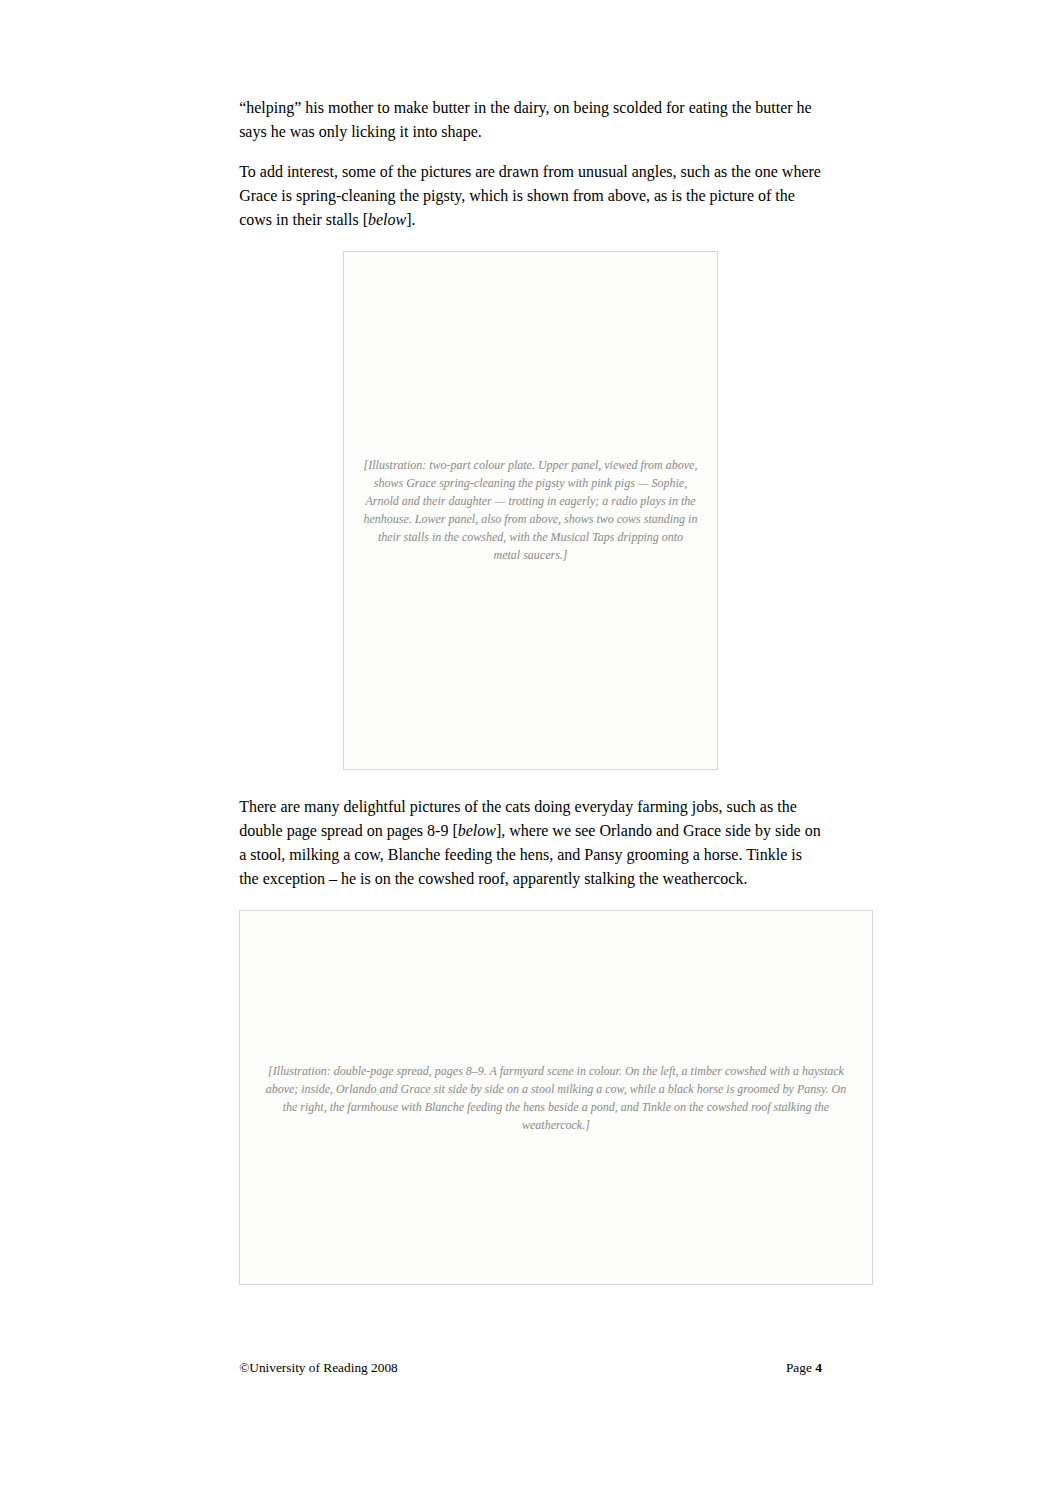“helping” his mother to make butter in the dairy, on being scolded for eating the butter he says he was only licking it into shape.
To add interest, some of the pictures are drawn from unusual angles, such as the one where Grace is spring-cleaning the pigsty, which is shown from above, as is the picture of the cows in their stalls [below].
[Illustration: two-part colour plate. Upper panel, viewed from above, shows Grace spring-cleaning the pigsty with pink pigs — Sophie, Arnold and their daughter — trotting in eagerly; a radio plays in the henhouse. Lower panel, also from above, shows two cows standing in their stalls in the cowshed, with the Musical Taps dripping onto metal saucers.]
There are many delightful pictures of the cats doing everyday farming jobs, such as the double page spread on pages 8-9 [below], where we see Orlando and Grace side by side on a stool, milking a cow, Blanche feeding the hens, and Pansy grooming a horse. Tinkle is the exception – he is on the cowshed roof, apparently stalking the weathercock.
[Illustration: double-page spread, pages 8–9. A farmyard scene in colour. On the left, a timber cowshed with a haystack above; inside, Orlando and Grace sit side by side on a stool milking a cow, while a black horse is groomed by Pansy. On the right, the farmhouse with Blanche feeding the hens beside a pond, and Tinkle on the cowshed roof stalking the weathercock.]
©University of Reading 2008
Page 4